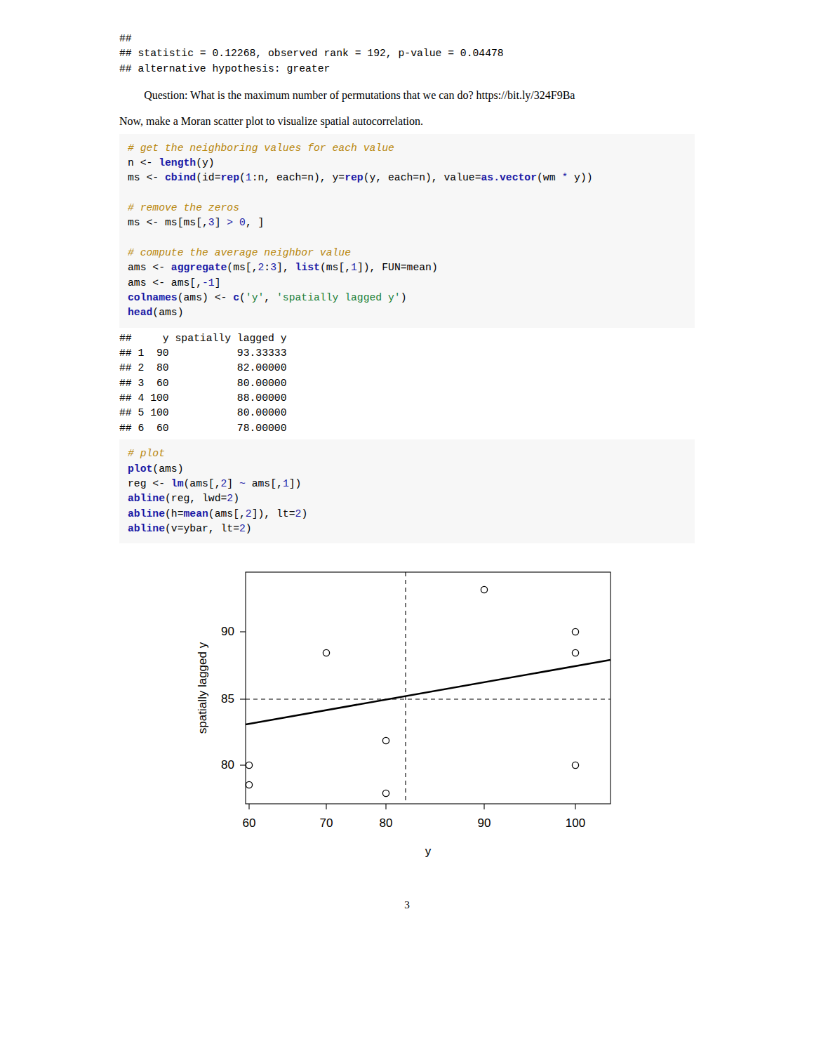## 
## statistic = 0.12268, observed rank = 192, p-value = 0.04478
## alternative hypothesis: greater
Question: What is the maximum number of permutations that we can do? https://bit.ly/324F9Ba
Now, make a Moran scatter plot to visualize spatial autocorrelation.
# get the neighboring values for each value
n <- length(y)
ms <- cbind(id=rep(1:n, each=n), y=rep(y, each=n), value=as.vector(wm * y))

# remove the zeros
ms <- ms[ms[,3] > 0, ]

# compute the average neighbor value
ams <- aggregate(ms[,2:3], list(ms[,1]), FUN=mean)
ams <- ams[,-1]
colnames(ams) <- c('y', 'spatially lagged y')
head(ams)
##     y spatially lagged y
## 1  90           93.33333
## 2  80           82.00000
## 3  60           80.00000
## 4 100           88.00000
## 5 100           80.00000
## 6  60           78.00000
# plot
plot(ams)
reg <- lm(ams[,2] ~ ams[,1])
abline(reg, lwd=2)
abline(h=mean(ams[,2]), lt=2)
abline(v=ybar, lt=2)
90 85 80 60 70 80 90 100 y spatially lagged y
3